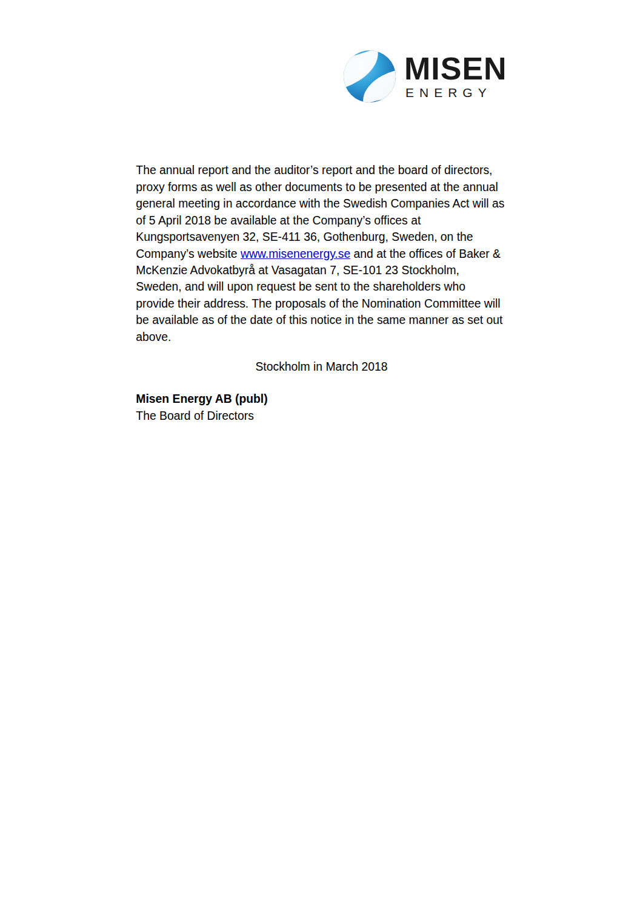MISEN
ENERGY
The annual report and the auditor’s report and the board of directors, proxy forms as well as other documents to be presented at the annual general meeting in accordance with the Swedish Companies Act will as of 5 April 2018 be available at the Company’s offices at Kungsportsavenyen 32, SE-411 36, Gothenburg, Sweden, on the Company’s website www.misenenergy.se and at the offices of Baker & McKenzie Advokatbyrå at Vasagatan 7, SE-101 23 Stockholm, Sweden, and will upon request be sent to the shareholders who provide their address. The proposals of the Nomination Committee will be available as of the date of this notice in the same manner as set out above.
Stockholm in March 2018
Misen Energy AB (publ)
The Board of Directors